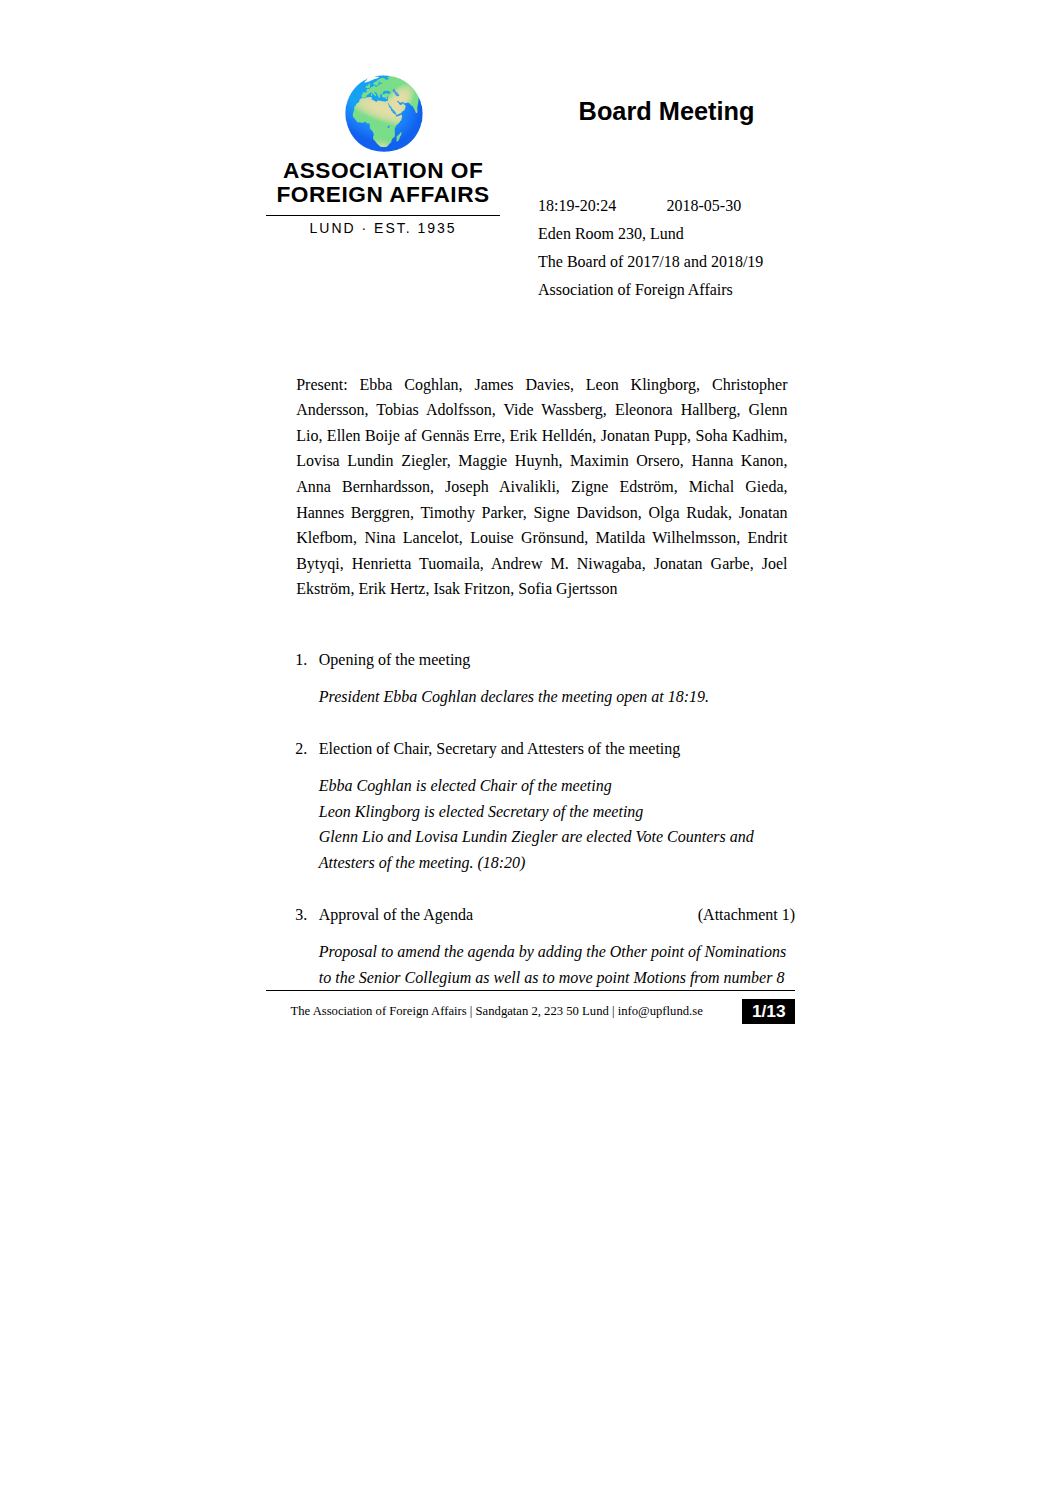🌍
Association of
Foreign Affairs
Lund · Est. 1935
Board Meeting
18:19-20:242018-05-30
Eden Room 230, Lund
The Board of 2017/18 and 2018/19
Association of Foreign Affairs
Present: Ebba Coghlan, James Davies, Leon Klingborg, Christopher Andersson, Tobias Adolfsson, Vide Wassberg, Eleonora Hallberg, Glenn Lio, Ellen Boije af Gennäs Erre, Erik Helldén, Jonatan Pupp, Soha Kadhim, Lovisa Lundin Ziegler, Maggie Huynh, Maximin Orsero, Hanna Kanon, Anna Bernhardsson, Joseph Aivalikli, Zigne Edström, Michal Gieda, Hannes Berggren, Timothy Parker, Signe Davidson, Olga Rudak, Jonatan Klefbom, Nina Lancelot, Louise Grönsund, Matilda Wilhelmsson, Endrit Bytyqi, Henrietta Tuomaila, Andrew M. Niwagaba, Jonatan Garbe, Joel Ekström, Erik Hertz, Isak Fritzon, Sofia Gjertsson
Opening of the meeting
President Ebba Coghlan declares the meeting open at 18:19.
Election of Chair, Secretary and Attesters of the meeting
Ebba Coghlan is elected Chair of the meeting
Leon Klingborg is elected Secretary of the meeting
Glenn Lio and Lovisa Lundin Ziegler are elected Vote Counters and Attesters of the meeting. (18:20)
Approval of the Agenda (Attachment 1)
Proposal to amend the agenda by adding the Other point of Nominations to the Senior Collegium as well as to move point Motions from number 8
The Association of Foreign Affairs | Sandgatan 2, 223 50 Lund | info@upflund.se
1/13